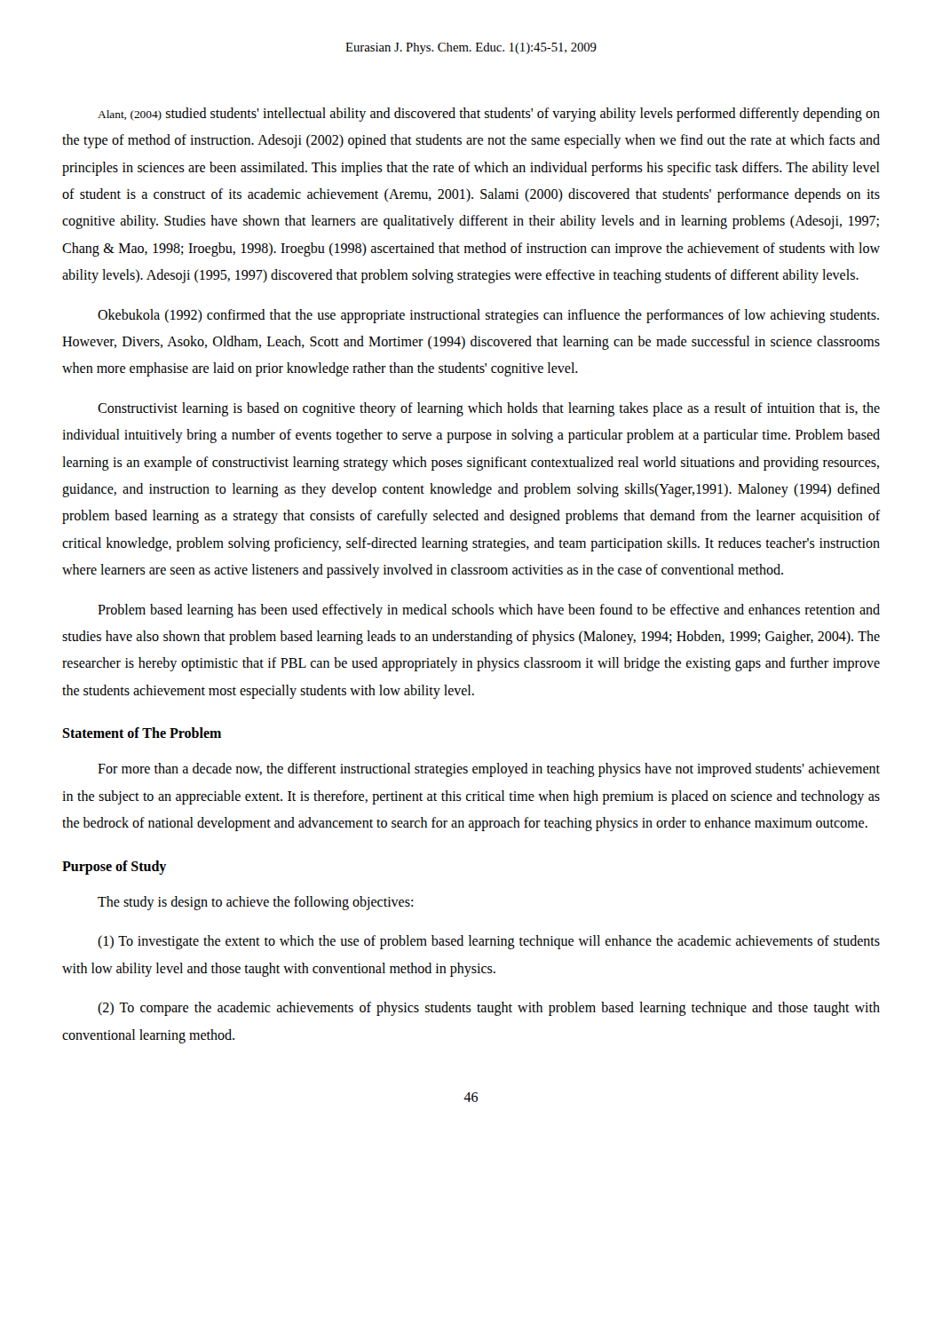Eurasian J. Phys. Chem. Educ. 1(1):45-51, 2009
Alant, (2004) studied students' intellectual ability and discovered that students' of varying ability levels performed differently depending on the type of method of instruction. Adesoji (2002) opined that students are not the same especially when we find out the rate at which facts and principles in sciences are been assimilated. This implies that the rate of which an individual performs his specific task differs. The ability level of student is a construct of its academic achievement (Aremu, 2001). Salami (2000) discovered that students' performance depends on its cognitive ability. Studies have shown that learners are qualitatively different in their ability levels and in learning problems (Adesoji, 1997; Chang & Mao, 1998; Iroegbu, 1998). Iroegbu (1998) ascertained that method of instruction can improve the achievement of students with low ability levels). Adesoji (1995, 1997) discovered that problem solving strategies were effective in teaching students of different ability levels.
Okebukola (1992) confirmed that the use appropriate instructional strategies can influence the performances of low achieving students. However, Divers, Asoko, Oldham, Leach, Scott and Mortimer (1994) discovered that learning can be made successful in science classrooms when more emphasise are laid on prior knowledge rather than the students' cognitive level.
Constructivist learning is based on cognitive theory of learning which holds that learning takes place as a result of intuition that is, the individual intuitively bring a number of events together to serve a purpose in solving a particular problem at a particular time. Problem based learning is an example of constructivist learning strategy which poses significant contextualized real world situations and providing resources, guidance, and instruction to learning as they develop content knowledge and problem solving skills(Yager,1991). Maloney (1994) defined problem based learning as a strategy that consists of carefully selected and designed problems that demand from the learner acquisition of critical knowledge, problem solving proficiency, self-directed learning strategies, and team participation skills. It reduces teacher's instruction where learners are seen as active listeners and passively involved in classroom activities as in the case of conventional method.
Problem based learning has been used effectively in medical schools which have been found to be effective and enhances retention and studies have also shown that problem based learning leads to an understanding of physics (Maloney, 1994; Hobden, 1999; Gaigher, 2004). The researcher is hereby optimistic that if PBL can be used appropriately in physics classroom it will bridge the existing gaps and further improve the students achievement most especially students with low ability level.
Statement of The Problem
For more than a decade now, the different instructional strategies employed in teaching physics have not improved students' achievement in the subject to an appreciable extent. It is therefore, pertinent at this critical time when high premium is placed on science and technology as the bedrock of national development and advancement to search for an approach for teaching physics in order to enhance maximum outcome.
Purpose of Study
The study is design to achieve the following objectives:
(1) To investigate the extent to which the use of problem based learning technique will enhance the academic achievements of students with low ability level and those taught with conventional method in physics.
(2) To compare the academic achievements of physics students taught with problem based learning technique and those taught with conventional learning method.
46